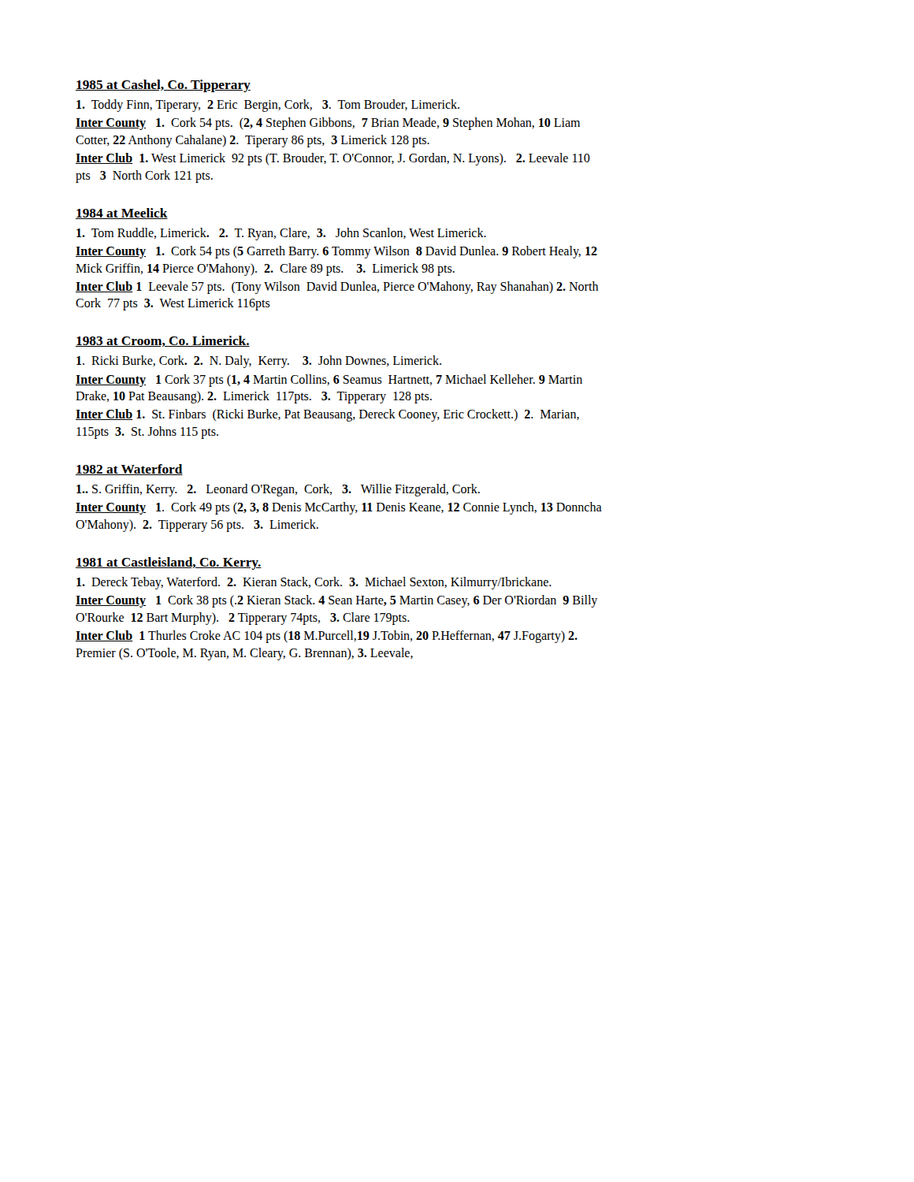1985 at Cashel, Co. Tipperary
1. Toddy Finn, Tiperary, 2 Eric Bergin, Cork, 3. Tom Brouder, Limerick.
Inter County 1. Cork 54 pts. (2, 4 Stephen Gibbons, 7 Brian Meade, 9 Stephen Mohan, 10 Liam Cotter, 22 Anthony Cahalane) 2. Tiperary 86 pts, 3 Limerick 128 pts.
Inter Club 1. West Limerick 92 pts (T. Brouder, T. O'Connor, J. Gordan, N. Lyons). 2. Leevale 110 pts 3 North Cork 121 pts.
1984 at Meelick
1. Tom Ruddle, Limerick. 2. T. Ryan, Clare, 3. John Scanlon, West Limerick.
Inter County 1. Cork 54 pts (5 Garreth Barry. 6 Tommy Wilson 8 David Dunlea. 9 Robert Healy, 12 Mick Griffin, 14 Pierce O'Mahony). 2. Clare 89 pts. 3. Limerick 98 pts.
Inter Club 1 Leevale 57 pts. (Tony Wilson David Dunlea, Pierce O'Mahony, Ray Shanahan) 2. North Cork 77 pts 3. West Limerick 116pts
1983 at Croom, Co. Limerick.
1. Ricki Burke, Cork. 2. N. Daly, Kerry. 3. John Downes, Limerick.
Inter County 1 Cork 37 pts (1, 4 Martin Collins, 6 Seamus Hartnett, 7 Michael Kelleher. 9 Martin Drake, 10 Pat Beausang). 2. Limerick 117pts. 3. Tipperary 128 pts.
Inter Club 1. St. Finbars (Ricki Burke, Pat Beausang, Dereck Cooney, Eric Crockett.) 2. Marian, 115pts 3. St. Johns 115 pts.
1982 at Waterford
1.. S. Griffin, Kerry. 2. Leonard O'Regan, Cork, 3. Willie Fitzgerald, Cork.
Inter County 1. Cork 49 pts (2, 3, 8 Denis McCarthy, 11 Denis Keane, 12 Connie Lynch, 13 Donncha O'Mahony). 2. Tipperary 56 pts. 3. Limerick.
1981 at Castleisland, Co. Kerry.
1. Dereck Tebay, Waterford. 2. Kieran Stack, Cork. 3. Michael Sexton, Kilmurry/Ibrickane.
Inter County 1 Cork 38 pts (.2 Kieran Stack. 4 Sean Harte, 5 Martin Casey, 6 Der O'Riordan 9 Billy O'Rourke 12 Bart Murphy). 2 Tipperary 74pts, 3. Clare 179pts.
Inter Club 1 Thurles Croke AC 104 pts (18 M.Purcell,19 J.Tobin, 20 P.Heffernan, 47 J.Fogarty) 2. Premier (S. O'Toole, M. Ryan, M. Cleary, G. Brennan), 3. Leevale,